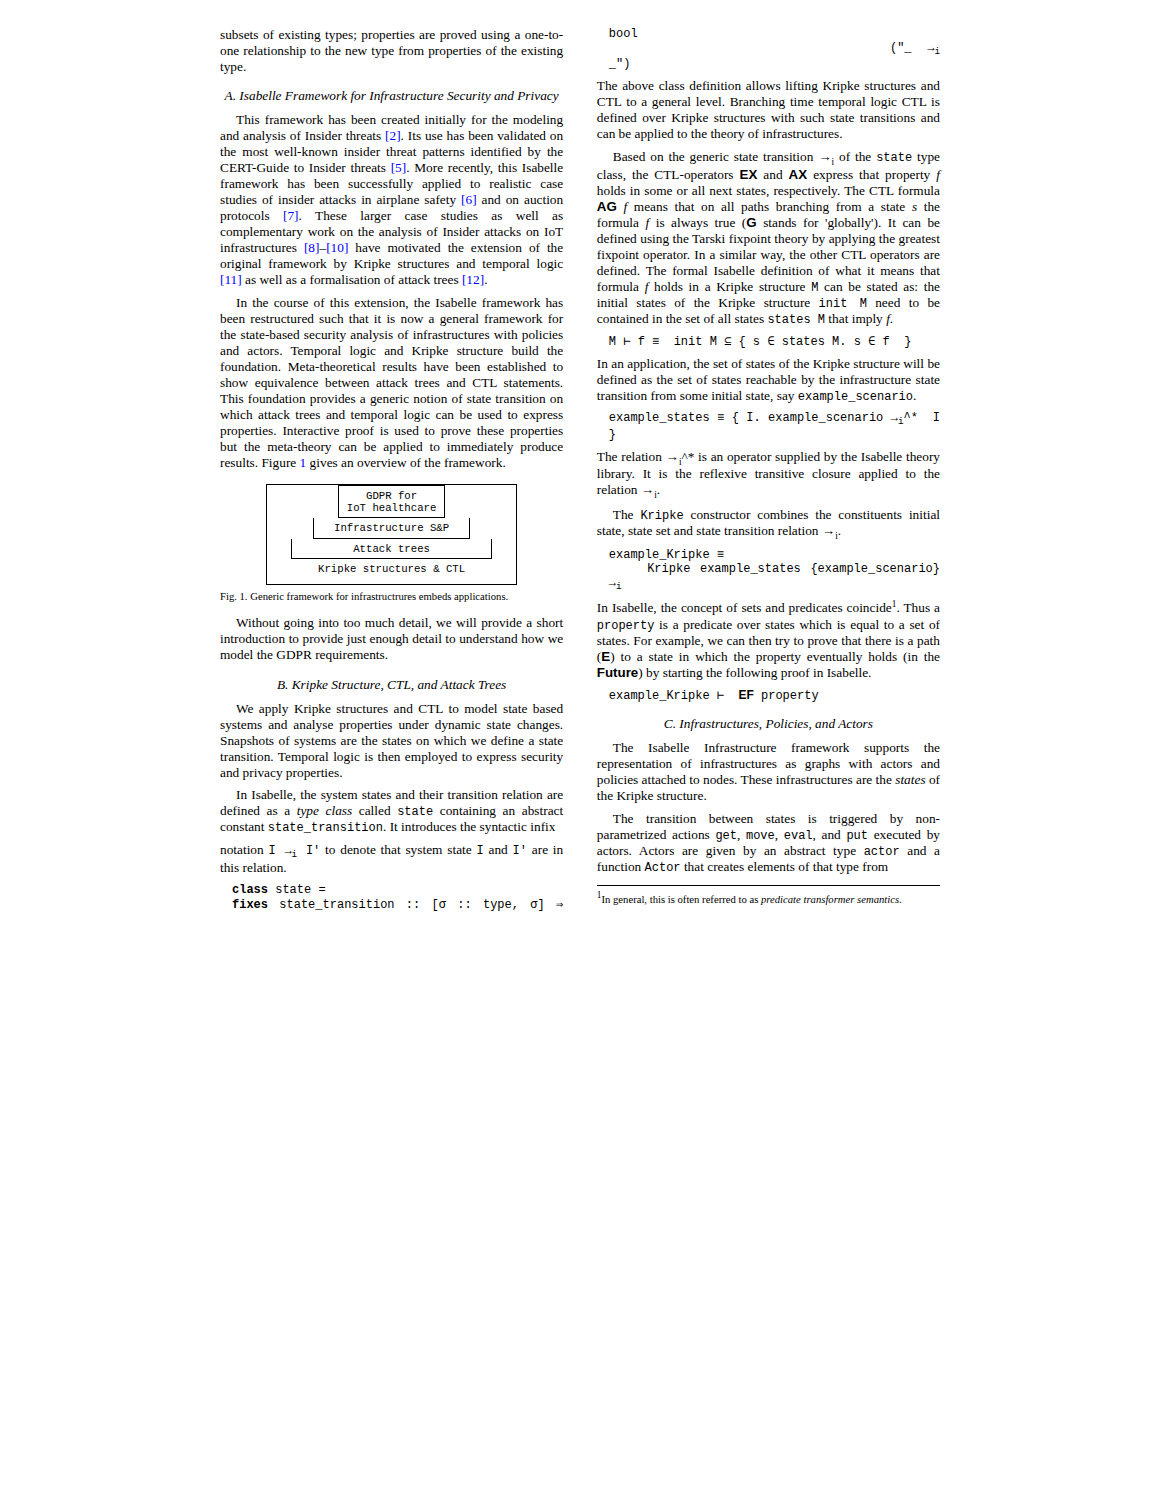subsets of existing types; properties are proved using a one-to-one relationship to the new type from properties of the existing type.
A. Isabelle Framework for Infrastructure Security and Privacy
This framework has been created initially for the modeling and analysis of Insider threats [2]. Its use has been validated on the most well-known insider threat patterns identified by the CERT-Guide to Insider threats [5]. More recently, this Isabelle framework has been successfully applied to realistic case studies of insider attacks in airplane safety [6] and on auction protocols [7]. These larger case studies as well as complementary work on the analysis of Insider attacks on IoT infrastructures [8]–[10] have motivated the extension of the original framework by Kripke structures and temporal logic [11] as well as a formalisation of attack trees [12].
In the course of this extension, the Isabelle framework has been restructured such that it is now a general framework for the state-based security analysis of infrastructures with policies and actors. Temporal logic and Kripke structure build the foundation. Meta-theoretical results have been established to show equivalence between attack trees and CTL statements. This foundation provides a generic notion of state transition on which attack trees and temporal logic can be used to express properties. Interactive proof is used to prove these properties but the meta-theory can be applied to immediately produce results. Figure 1 gives an overview of the framework.
GDPR for
IoT healthcare
Infrastructure S&P
Attack trees
Kripke structures & CTL
Fig. 1. Generic framework for infrastructrures embeds applications.
Without going into too much detail, we will provide a short introduction to provide just enough detail to understand how we model the GDPR requirements.
B. Kripke Structure, CTL, and Attack Trees
We apply Kripke structures and CTL to model state based systems and analyse properties under dynamic state changes. Snapshots of systems are the states on which we define a state transition. Temporal logic is then employed to express security and privacy properties.
In Isabelle, the system states and their transition relation are defined as a type class called state containing an abstract constant state_transition. It introduces the syntactic infix
notation I →i I' to denote that system state I and I' are in this relation.
class state =
fixes state_transition :: [σ :: type, σ] ⇒ bool
                                    ("_  →i _")
The above class definition allows lifting Kripke structures and CTL to a general level. Branching time temporal logic CTL is defined over Kripke structures with such state transitions and can be applied to the theory of infrastructures.
Based on the generic state transition →i of the state type class, the CTL-operators EX and AX express that property f holds in some or all next states, respectively. The CTL formula AG f means that on all paths branching from a state s the formula f is always true (G stands for 'globally'). It can be defined using the Tarski fixpoint theory by applying the greatest fixpoint operator. In a similar way, the other CTL operators are defined. The formal Isabelle definition of what it means that formula f holds in a Kripke structure M can be stated as: the initial states of the Kripke structure init M need to be contained in the set of all states states M that imply f.
M ⊢ f ≡  init M ⊆ { s ∈ states M. s ∈ f  }
In an application, the set of states of the Kripke structure will be defined as the set of states reachable by the infrastructure state transition from some initial state, say example_scenario.
example_states ≡ { I. example_scenario →i^*  I }
The relation →i^* is an operator supplied by the Isabelle theory library. It is the reflexive transitive closure applied to the relation →i.
The Kripke constructor combines the constituents initial state, state set and state transition relation →i.
example_Kripke ≡
    Kripke example_states {example_scenario} →i
In Isabelle, the concept of sets and predicates coincide1. Thus a property is a predicate over states which is equal to a set of states. For example, we can then try to prove that there is a path (E) to a state in which the property eventually holds (in the Future) by starting the following proof in Isabelle.
example_Kripke ⊢  EF property
C. Infrastructures, Policies, and Actors
The Isabelle Infrastructure framework supports the representation of infrastructures as graphs with actors and policies attached to nodes. These infrastructures are the states of the Kripke structure.
The transition between states is triggered by non-parametrized actions get, move, eval, and put executed by actors. Actors are given by an abstract type actor and a function Actor that creates elements of that type from
1In general, this is often referred to as predicate transformer semantics.